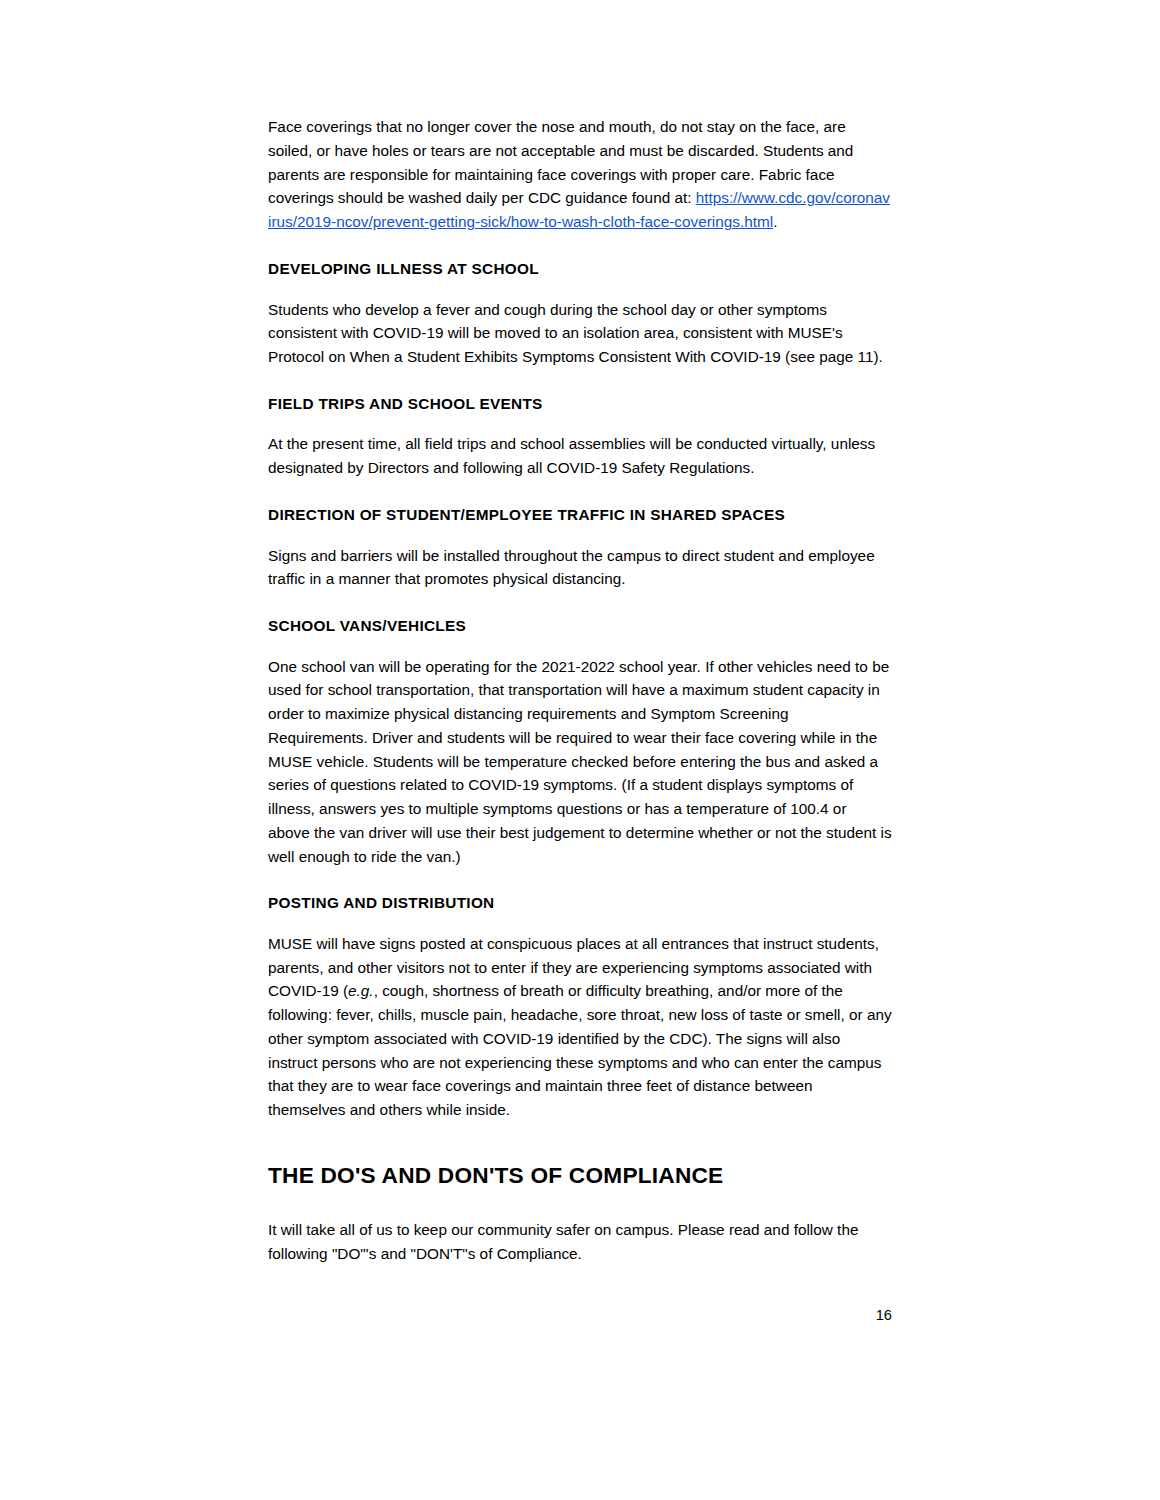Face coverings that no longer cover the nose and mouth, do not stay on the face, are soiled, or have holes or tears are not acceptable and must be discarded. Students and parents are responsible for maintaining face coverings with proper care. Fabric face coverings should be washed daily per CDC guidance found at: https://www.cdc.gov/coronavirus/2019-ncov/prevent-getting-sick/how-to-wash-cloth-face-coverings.html.
DEVELOPING ILLNESS AT SCHOOL
Students who develop a fever and cough during the school day or other symptoms consistent with COVID-19 will be moved to an isolation area, consistent with MUSE's Protocol on When a Student Exhibits Symptoms Consistent With COVID-19 (see page 11).
FIELD TRIPS AND SCHOOL EVENTS
At the present time, all field trips and school assemblies will be conducted virtually, unless designated by Directors and following all COVID-19 Safety Regulations.
DIRECTION OF STUDENT/EMPLOYEE TRAFFIC IN SHARED SPACES
Signs and barriers will be installed throughout the campus to direct student and employee traffic in a manner that promotes physical distancing.
SCHOOL VANS/VEHICLES
One school van will be operating for the 2021-2022 school year. If other vehicles need to be used for school transportation, that transportation will have a maximum student capacity in order to maximize physical distancing requirements and Symptom Screening Requirements. Driver and students will be required to wear their face covering while in the MUSE vehicle. Students will be temperature checked before entering the bus and asked a series of questions related to COVID-19 symptoms. (If a student displays symptoms of illness, answers yes to multiple symptoms questions or has a temperature of 100.4 or above the van driver will use their best judgement to determine whether or not the student is well enough to ride the van.)
POSTING AND DISTRIBUTION
MUSE will have signs posted at conspicuous places at all entrances that instruct students, parents, and other visitors not to enter if they are experiencing symptoms associated with COVID-19 (e.g., cough, shortness of breath or difficulty breathing, and/or more of the following: fever, chills, muscle pain, headache, sore throat, new loss of taste or smell, or any other symptom associated with COVID-19 identified by the CDC). The signs will also instruct persons who are not experiencing these symptoms and who can enter the campus that they are to wear face coverings and maintain three feet of distance between themselves and others while inside.
THE DO'S AND DON'TS OF COMPLIANCE
It will take all of us to keep our community safer on campus. Please read and follow the following "DO"'s and "DON'T"s of Compliance.
16